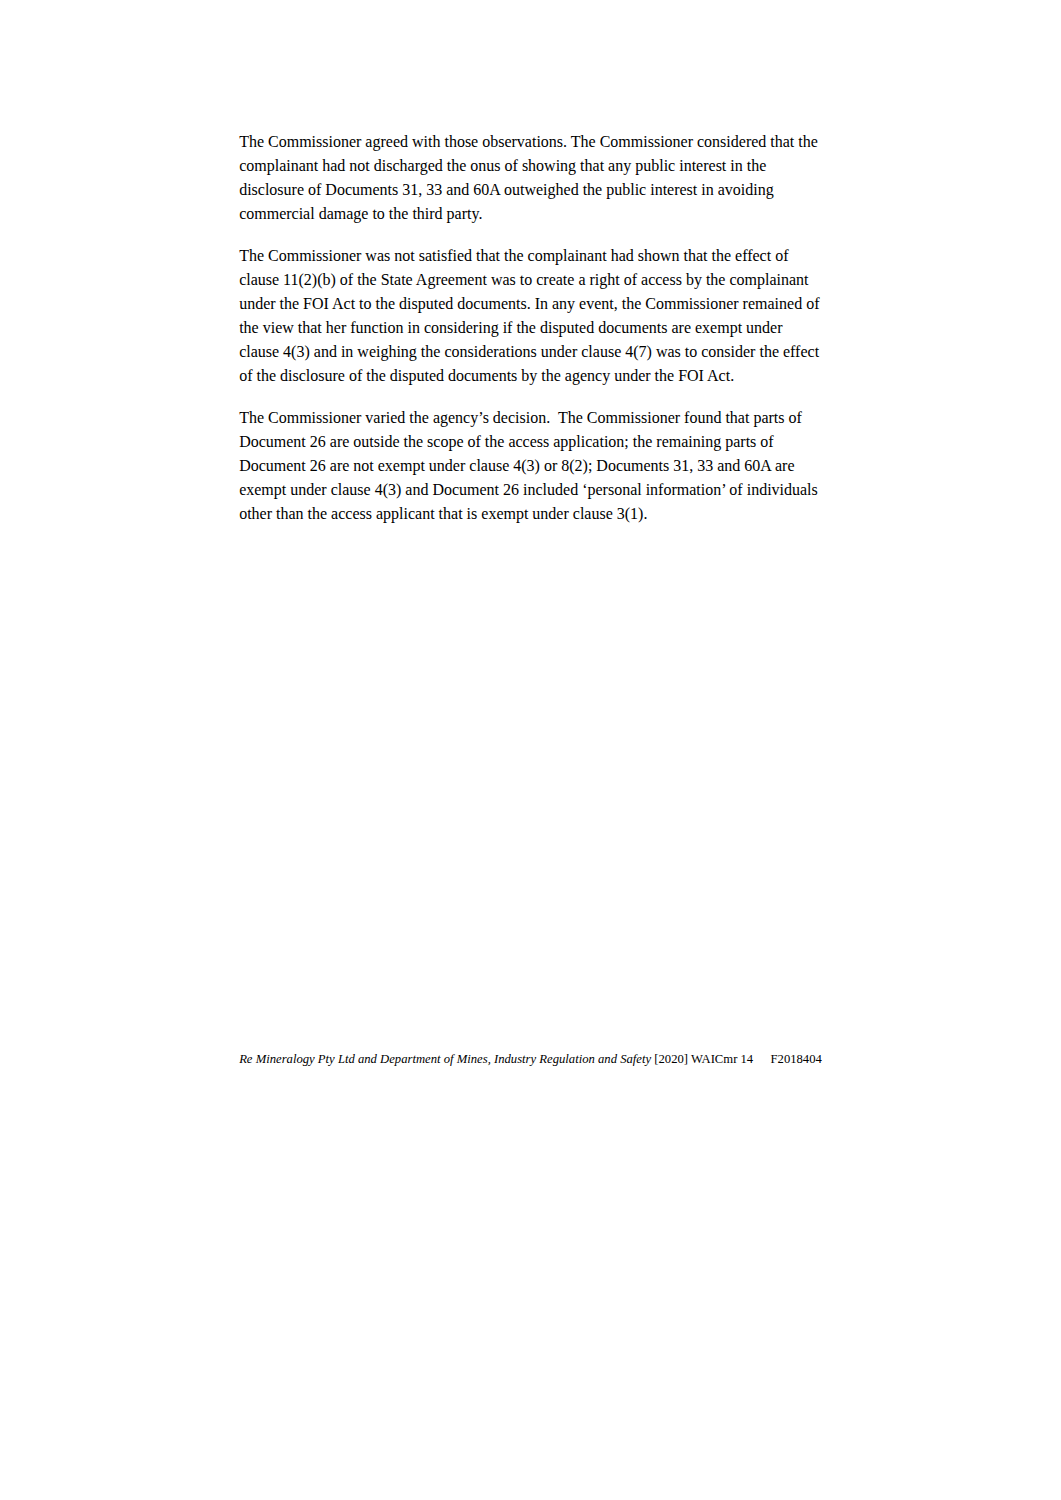The Commissioner agreed with those observations. The Commissioner considered that the complainant had not discharged the onus of showing that any public interest in the disclosure of Documents 31, 33 and 60A outweighed the public interest in avoiding commercial damage to the third party.
The Commissioner was not satisfied that the complainant had shown that the effect of clause 11(2)(b) of the State Agreement was to create a right of access by the complainant under the FOI Act to the disputed documents. In any event, the Commissioner remained of the view that her function in considering if the disputed documents are exempt under clause 4(3) and in weighing the considerations under clause 4(7) was to consider the effect of the disclosure of the disputed documents by the agency under the FOI Act.
The Commissioner varied the agency’s decision. The Commissioner found that parts of Document 26 are outside the scope of the access application; the remaining parts of Document 26 are not exempt under clause 4(3) or 8(2); Documents 31, 33 and 60A are exempt under clause 4(3) and Document 26 included ‘personal information’ of individuals other than the access applicant that is exempt under clause 3(1).
Re Mineralogy Pty Ltd and Department of Mines, Industry Regulation and Safety [2020] WAICmr 14 F2018404